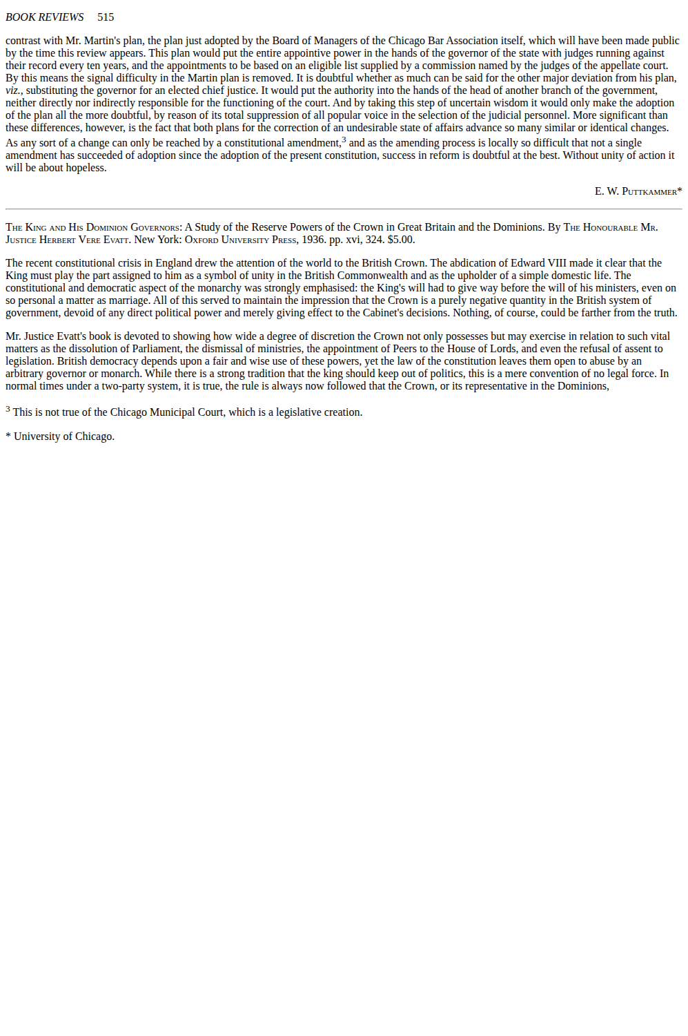BOOK REVIEWS 515
contrast with Mr. Martin's plan, the plan just adopted by the Board of Managers of the Chicago Bar Association itself, which will have been made public by the time this review appears. This plan would put the entire appointive power in the hands of the governor of the state with judges running against their record every ten years, and the appointments to be based on an eligible list supplied by a commission named by the judges of the appellate court. By this means the signal difficulty in the Martin plan is removed. It is doubtful whether as much can be said for the other major deviation from his plan, viz., substituting the governor for an elected chief justice. It would put the authority into the hands of the head of another branch of the government, neither directly nor indirectly responsible for the functioning of the court. And by taking this step of uncertain wisdom it would only make the adoption of the plan all the more doubtful, by reason of its total suppression of all popular voice in the selection of the judicial personnel. More significant than these differences, however, is the fact that both plans for the correction of an undesirable state of affairs advance so many similar or identical changes. As any sort of a change can only be reached by a constitutional amendment,3 and as the amending process is locally so difficult that not a single amendment has succeeded of adoption since the adoption of the present constitution, success in reform is doubtful at the best. Without unity of action it will be about hopeless.
E. W. Puttkammer*
The King and His Dominion Governors: A Study of the Reserve Powers of the Crown in Great Britain and the Dominions. By The Honourable Mr. Justice Herbert Vere Evatt. New York: Oxford University Press, 1936. pp. xvi, 324. $5.00.
The recent constitutional crisis in England drew the attention of the world to the British Crown. The abdication of Edward VIII made it clear that the King must play the part assigned to him as a symbol of unity in the British Commonwealth and as the upholder of a simple domestic life. The constitutional and democratic aspect of the monarchy was strongly emphasised: the King's will had to give way before the will of his ministers, even on so personal a matter as marriage. All of this served to maintain the impression that the Crown is a purely negative quantity in the British system of government, devoid of any direct political power and merely giving effect to the Cabinet's decisions. Nothing, of course, could be farther from the truth.
Mr. Justice Evatt's book is devoted to showing how wide a degree of discretion the Crown not only possesses but may exercise in relation to such vital matters as the dissolution of Parliament, the dismissal of ministries, the appointment of Peers to the House of Lords, and even the refusal of assent to legislation. British democracy depends upon a fair and wise use of these powers, yet the law of the constitution leaves them open to abuse by an arbitrary governor or monarch. While there is a strong tradition that the king should keep out of politics, this is a mere convention of no legal force. In normal times under a two-party system, it is true, the rule is always now followed that the Crown, or its representative in the Dominions,
3 This is not true of the Chicago Municipal Court, which is a legislative creation.
* University of Chicago.